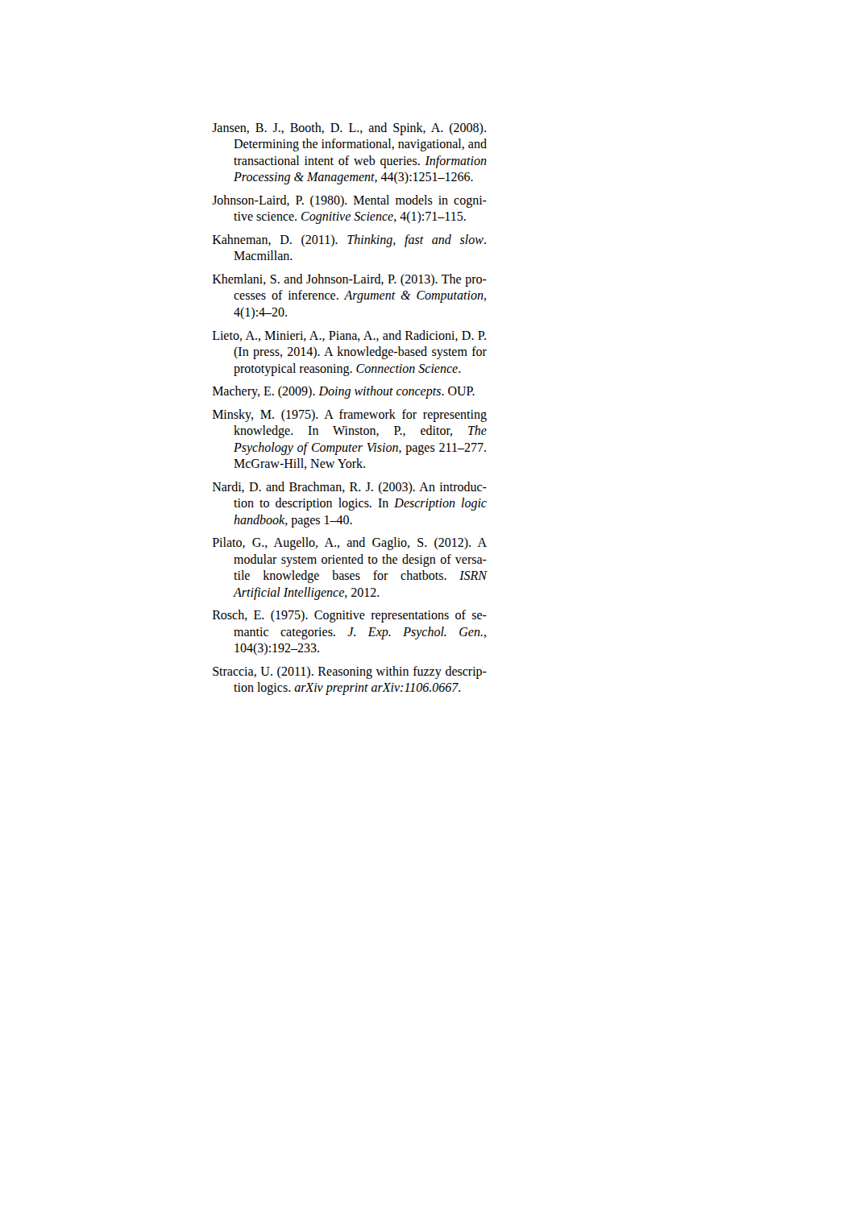Jansen, B. J., Booth, D. L., and Spink, A. (2008). Determining the informational, navigational, and transactional intent of web queries. Information Processing & Management, 44(3):1251–1266.
Johnson-Laird, P. (1980). Mental models in cognitive science. Cognitive Science, 4(1):71–115.
Kahneman, D. (2011). Thinking, fast and slow. Macmillan.
Khemlani, S. and Johnson-Laird, P. (2013). The processes of inference. Argument & Computation, 4(1):4–20.
Lieto, A., Minieri, A., Piana, A., and Radicioni, D. P. (In press, 2014). A knowledge-based system for prototypical reasoning. Connection Science.
Machery, E. (2009). Doing without concepts. OUP.
Minsky, M. (1975). A framework for representing knowledge. In Winston, P., editor, The Psychology of Computer Vision, pages 211–277. McGraw-Hill, New York.
Nardi, D. and Brachman, R. J. (2003). An introduction to description logics. In Description logic handbook, pages 1–40.
Pilato, G., Augello, A., and Gaglio, S. (2012). A modular system oriented to the design of versatile knowledge bases for chatbots. ISRN Artificial Intelligence, 2012.
Rosch, E. (1975). Cognitive representations of semantic categories. J. Exp. Psychol. Gen., 104(3):192–233.
Straccia, U. (2011). Reasoning within fuzzy description logics. arXiv preprint arXiv:1106.0667.